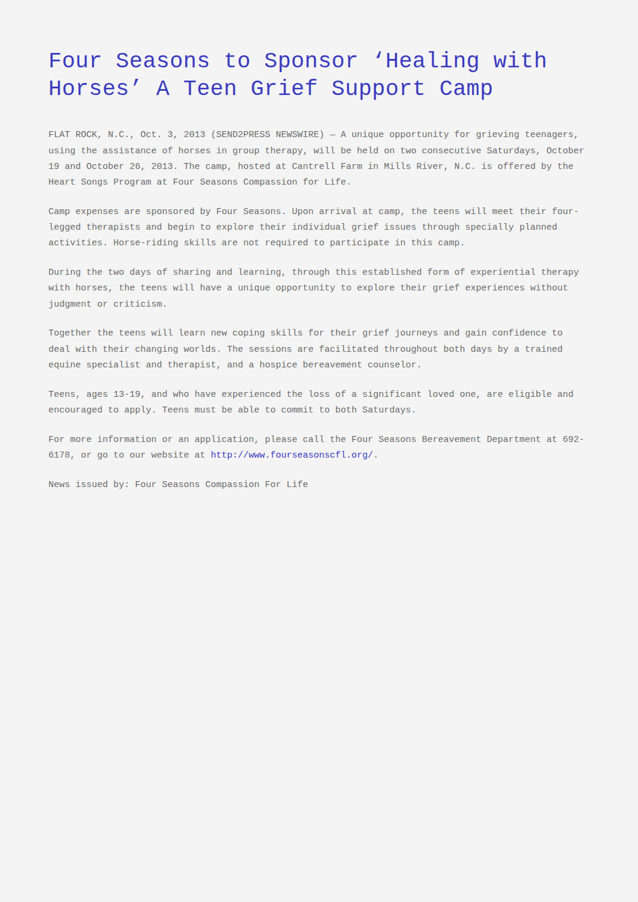Four Seasons to Sponsor ‘Healing with Horses’ A Teen Grief Support Camp
FLAT ROCK, N.C., Oct. 3, 2013 (SEND2PRESS NEWSWIRE) — A unique opportunity for grieving teenagers, using the assistance of horses in group therapy, will be held on two consecutive Saturdays, October 19 and October 26, 2013. The camp, hosted at Cantrell Farm in Mills River, N.C. is offered by the Heart Songs Program at Four Seasons Compassion for Life.
Camp expenses are sponsored by Four Seasons. Upon arrival at camp, the teens will meet their four-legged therapists and begin to explore their individual grief issues through specially planned activities. Horse-riding skills are not required to participate in this camp.
During the two days of sharing and learning, through this established form of experiential therapy with horses, the teens will have a unique opportunity to explore their grief experiences without judgment or criticism.
Together the teens will learn new coping skills for their grief journeys and gain confidence to deal with their changing worlds. The sessions are facilitated throughout both days by a trained equine specialist and therapist, and a hospice bereavement counselor.
Teens, ages 13-19, and who have experienced the loss of a significant loved one, are eligible and encouraged to apply. Teens must be able to commit to both Saturdays.
For more information or an application, please call the Four Seasons Bereavement Department at 692-6178, or go to our website at http://www.fourseasonscfl.org/.
News issued by: Four Seasons Compassion For Life